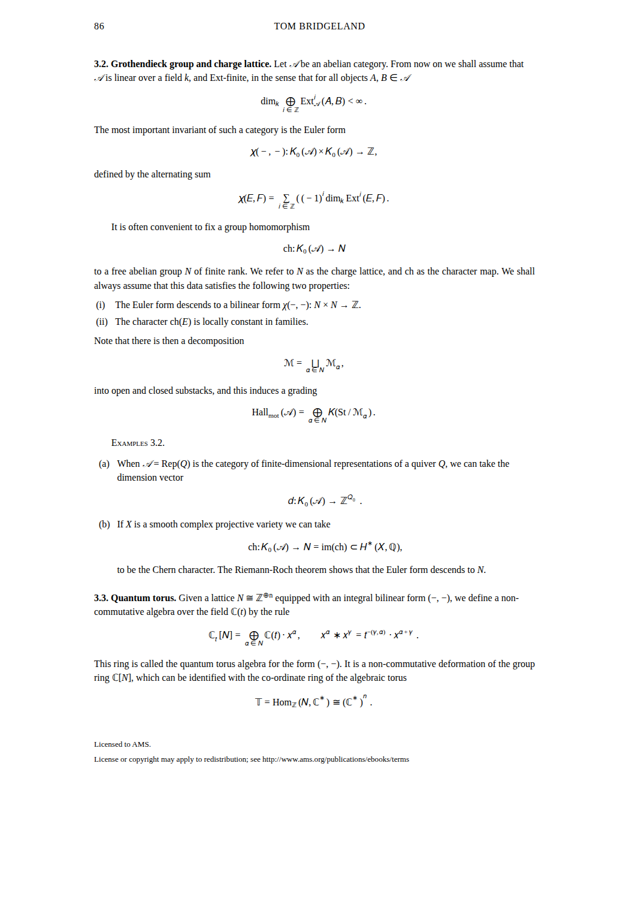86 TOM BRIDGELAND
3.2. Grothendieck group and charge lattice.
Let 𝒜 be an abelian category. From now on we shall assume that 𝒜 is linear over a field k, and Ext-finite, in the sense that for all objects A, B ∈ 𝒜
dimk ⨁ i∈ℤ Ext𝒜i (A,B) <∞.
The most important invariant of such a category is the Euler form
χ(−,−) : K0(𝒜) × K0(𝒜) →ℤ,
defined by the alternating sum
χ(E,F) = ∑ i∈ℤ ( (−1)i dimk Exti (E,F).
It is often convenient to fix a group homomorphism
ch: K0(𝒜) →N
to a free abelian group N of finite rank. We refer to N as the charge lattice, and ch as the character map. We shall always assume that this data satisfies the following two properties:
(i) The Euler form descends to a bilinear form χ(−, −): N × N → ℤ.
(ii) The character ch(E) is locally constant in families.
Note that there is then a decomposition
ℳ= ⨆ α∈N ℳα,
into open and closed substacks, and this induces a grading
Hallmot (𝒜) = ⨁ α∈N K(St/ℳα).
Examples 3.2.
(a) When 𝒜 = Rep(Q) is the category of finite-dimensional representations of a quiver Q, we can take the dimension vector
d: K0(𝒜) → ℤQ0.
(b) If X is a smooth complex projective variety we can take
ch: K0(𝒜) →N= im(ch) ⊂ H∗ (X,ℚ),
to be the Chern character. The Riemann-Roch theorem shows that the Euler form descends to N.
3.3. Quantum torus.
Given a lattice N ≅ ℤ⊕n equipped with an integral bilinear form (−, −), we define a non-commutative algebra over the field ℂ(t) by the rule
ℂt[N] = ⨁ α∈N ℂ(t) · xα , xα ∗ xγ = t−(γ,α) · xα+γ.
This ring is called the quantum torus algebra for the form (−, −). It is a non-commutative deformation of the group ring ℂ[N], which can be identified with the co-ordinate ring of the algebraic torus
𝕋= Homℤ (N, ℂ∗ ) ≅ (ℂ∗) n .
Licensed to AMS.
License or copyright may apply to redistribution; see http://www.ams.org/publications/ebooks/terms